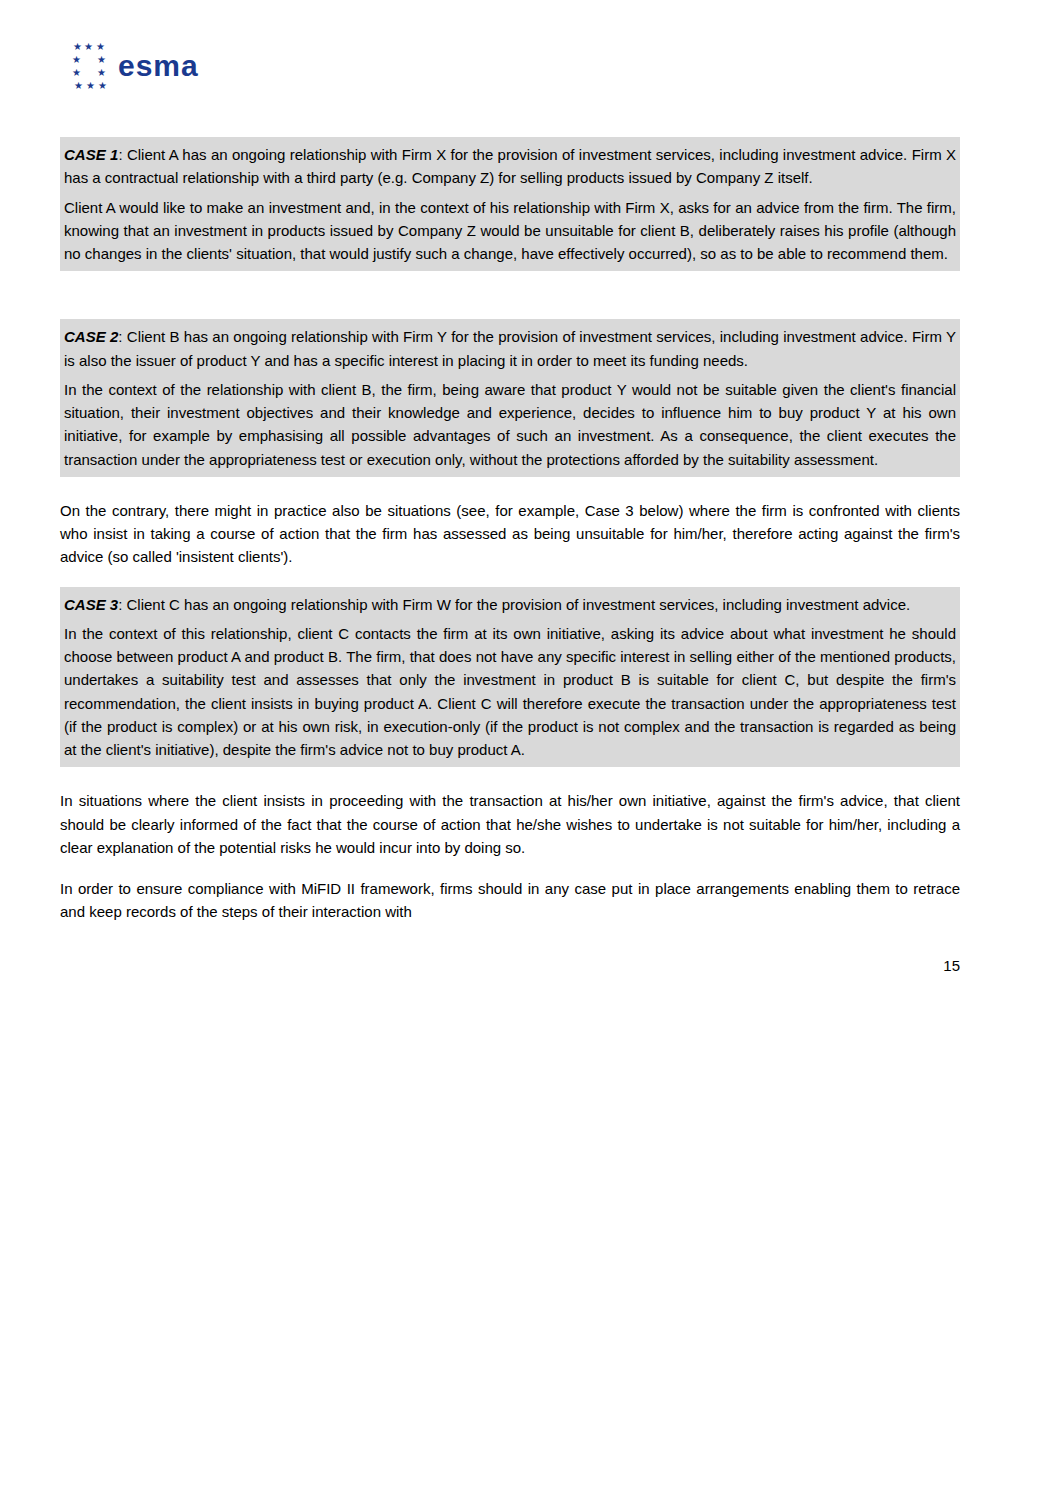| ★ ★ ★ ★ ★ ★ ★ ★ ★ ★ | esma |
CASE 1: Client A has an ongoing relationship with Firm X for the provision of investment services, including investment advice. Firm X has a contractual relationship with a third party (e.g. Company Z) for selling products issued by Company Z itself.
Client A would like to make an investment and, in the context of his relationship with Firm X, asks for an advice from the firm. The firm, knowing that an investment in products issued by Company Z would be unsuitable for client B, deliberately raises his profile (although no changes in the clients' situation, that would justify such a change, have effectively occurred), so as to be able to recommend them.
CASE 2: Client B has an ongoing relationship with Firm Y for the provision of investment services, including investment advice. Firm Y is also the issuer of product Y and has a specific interest in placing it in order to meet its funding needs.
In the context of the relationship with client B, the firm, being aware that product Y would not be suitable given the client's financial situation, their investment objectives and their knowledge and experience, decides to influence him to buy product Y at his own initiative, for example by emphasising all possible advantages of such an investment. As a consequence, the client executes the transaction under the appropriateness test or execution only, without the protections afforded by the suitability assessment.
On the contrary, there might in practice also be situations (see, for example, Case 3 below) where the firm is confronted with clients who insist in taking a course of action that the firm has assessed as being unsuitable for him/her, therefore acting against the firm's advice (so called 'insistent clients').
CASE 3: Client C has an ongoing relationship with Firm W for the provision of investment services, including investment advice.
In the context of this relationship, client C contacts the firm at its own initiative, asking its advice about what investment he should choose between product A and product B. The firm, that does not have any specific interest in selling either of the mentioned products, undertakes a suitability test and assesses that only the investment in product B is suitable for client C, but despite the firm's recommendation, the client insists in buying product A. Client C will therefore execute the transaction under the appropriateness test (if the product is complex) or at his own risk, in execution-only (if the product is not complex and the transaction is regarded as being at the client's initiative), despite the firm's advice not to buy product A.
In situations where the client insists in proceeding with the transaction at his/her own initiative, against the firm's advice, that client should be clearly informed of the fact that the course of action that he/she wishes to undertake is not suitable for him/her, including a clear explanation of the potential risks he would incur into by doing so.
In order to ensure compliance with MiFID II framework, firms should in any case put in place arrangements enabling them to retrace and keep records of the steps of their interaction with
15